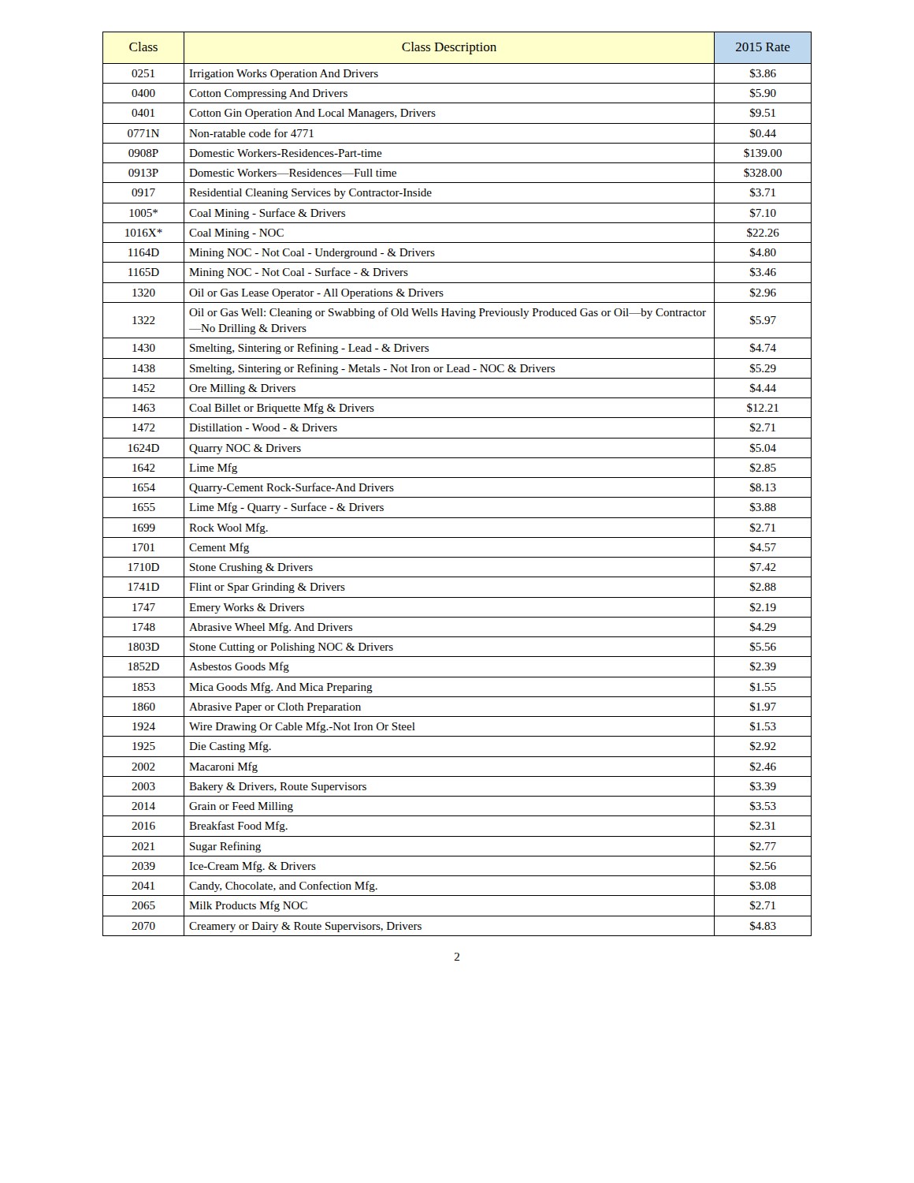| Class | Class Description | 2015 Rate |
| --- | --- | --- |
| 0251 | Irrigation Works Operation And Drivers | $3.86 |
| 0400 | Cotton Compressing And Drivers | $5.90 |
| 0401 | Cotton Gin Operation And Local Managers, Drivers | $9.51 |
| 0771N | Non-ratable code for 4771 | $0.44 |
| 0908P | Domestic Workers-Residences-Part-time | $139.00 |
| 0913P | Domestic Workers—Residences—Full time | $328.00 |
| 0917 | Residential Cleaning Services by Contractor-Inside | $3.71 |
| 1005* | Coal Mining - Surface & Drivers | $7.10 |
| 1016X* | Coal Mining - NOC | $22.26 |
| 1164D | Mining NOC - Not Coal - Underground - & Drivers | $4.80 |
| 1165D | Mining NOC - Not Coal - Surface - & Drivers | $3.46 |
| 1320 | Oil or Gas Lease Operator - All Operations & Drivers | $2.96 |
| 1322 | Oil or Gas Well: Cleaning or Swabbing of Old Wells Having Previously Produced Gas or Oil—by Contractor—No Drilling & Drivers | $5.97 |
| 1430 | Smelting, Sintering or Refining - Lead - & Drivers | $4.74 |
| 1438 | Smelting, Sintering or Refining - Metals - Not Iron or Lead - NOC & Drivers | $5.29 |
| 1452 | Ore Milling & Drivers | $4.44 |
| 1463 | Coal Billet or Briquette Mfg & Drivers | $12.21 |
| 1472 | Distillation - Wood - & Drivers | $2.71 |
| 1624D | Quarry NOC & Drivers | $5.04 |
| 1642 | Lime Mfg | $2.85 |
| 1654 | Quarry-Cement Rock-Surface-And Drivers | $8.13 |
| 1655 | Lime Mfg - Quarry - Surface - & Drivers | $3.88 |
| 1699 | Rock Wool Mfg. | $2.71 |
| 1701 | Cement Mfg | $4.57 |
| 1710D | Stone Crushing & Drivers | $7.42 |
| 1741D | Flint or Spar Grinding & Drivers | $2.88 |
| 1747 | Emery Works & Drivers | $2.19 |
| 1748 | Abrasive Wheel Mfg. And Drivers | $4.29 |
| 1803D | Stone Cutting or Polishing NOC & Drivers | $5.56 |
| 1852D | Asbestos Goods Mfg | $2.39 |
| 1853 | Mica Goods Mfg. And Mica Preparing | $1.55 |
| 1860 | Abrasive Paper or Cloth Preparation | $1.97 |
| 1924 | Wire Drawing Or Cable Mfg.-Not Iron Or Steel | $1.53 |
| 1925 | Die Casting Mfg. | $2.92 |
| 2002 | Macaroni Mfg | $2.46 |
| 2003 | Bakery & Drivers, Route Supervisors | $3.39 |
| 2014 | Grain or Feed Milling | $3.53 |
| 2016 | Breakfast Food Mfg. | $2.31 |
| 2021 | Sugar Refining | $2.77 |
| 2039 | Ice-Cream Mfg. & Drivers | $2.56 |
| 2041 | Candy, Chocolate, and Confection Mfg. | $3.08 |
| 2065 | Milk Products Mfg NOC | $2.71 |
| 2070 | Creamery or Dairy & Route Supervisors, Drivers | $4.83 |
2